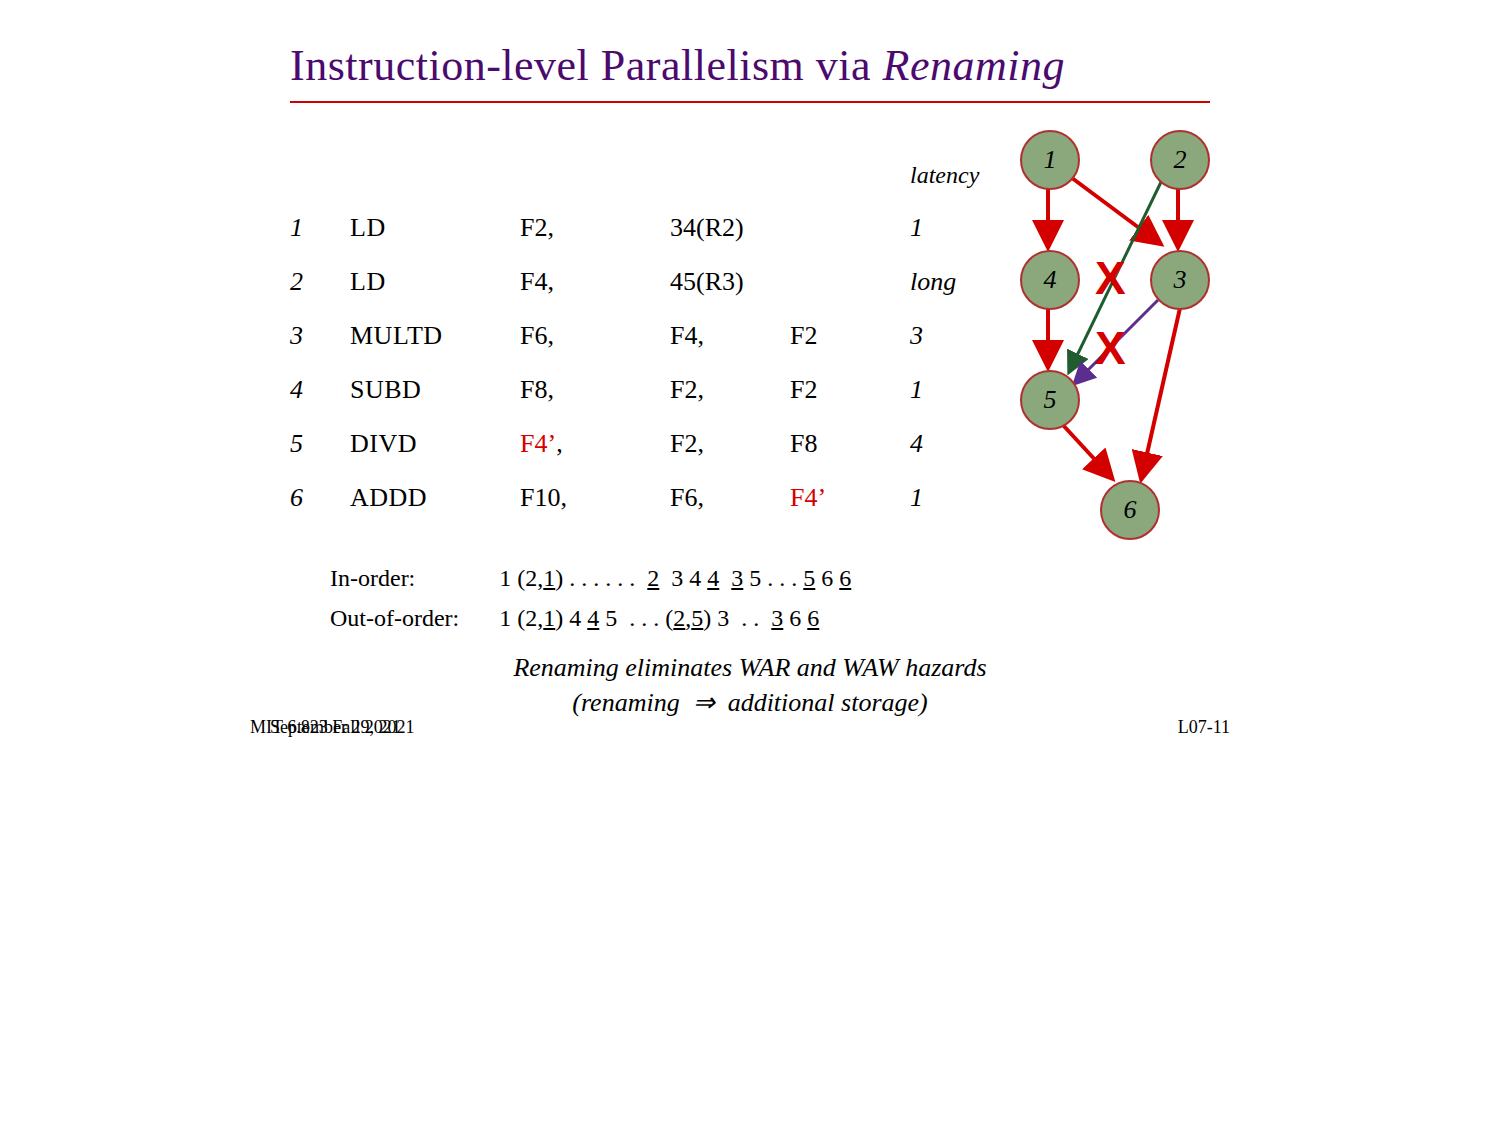Instruction-level Parallelism via Renaming
| | | | | | latency |
| 1 | LD | F2, | 34(R2) | | 1 |
| 2 | LD | F4, | 45(R3) | | long |
| 3 | MULTD | F6, | F4, | F2 | 3 |
| 4 | SUBD | F8, | F2, | F2 | 1 |
| 5 | DIVD | F4’ , | F2, | F8 | 4 |
| 6 | ADDD | F10, | F6, | F4’ | 1 |
1
2
4
3
5
6
X
X
| In-order: | 1 (2, 1 ) . . . . . . 2 3 4 4 3 5 . . . 5 6 6 |
| Out-of-order: | 1 (2, 1 ) 4 4 5 . . . ( 2 , 5 ) 3 . . 3 6 6 |
Renaming eliminates WAR and WAW hazards
(renaming ⇒ additional storage)
September 29, 2021 MIT 6.823 Fall 2021 L07-11